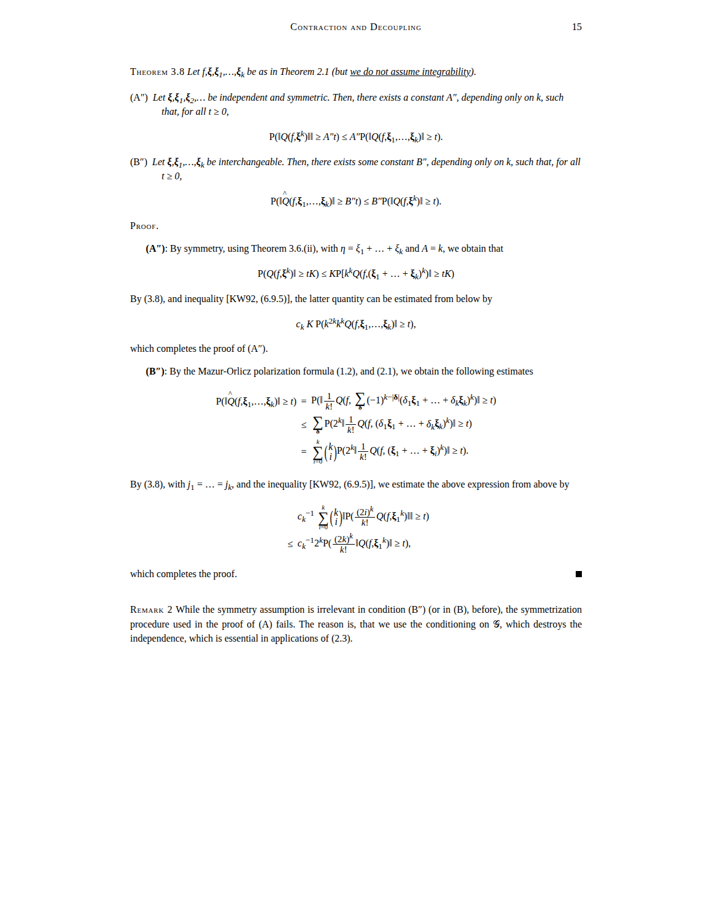Contraction and Decoupling 15
Theorem 3.8 Let f,ξ,ξ1,…,ξk be as in Theorem 2.1 (but we do not assume integrability).
(A″) Let ξ,ξ1,ξ2,… be independent and symmetric. Then, there exists a constant A″, depending only on k, such that, for all t ≥ 0,
P(‖Q(f,ξk)‖‖ ≥ A″t) ≤ A″P(‖Q(f,ξ1,…,ξk)‖ ≥ t).
(B″) Let ξ,ξ1,…,ξk be interchangeable. Then, there exists some constant B″, depending only on k, such that, for all t ≥ 0,
P(‖^Q(f,ξ1,…,ξk)‖ ≥ B″t) ≤ B″P(‖Q(f,ξk)‖ ≥ t).
Proof.
(A″): By symmetry, using Theorem 3.6.(ii), with η = ξ1 + … + ξk and A = k, we obtain that
P(Q(f,ξk)‖ ≥ tK) ≤ KP[kkQ(f,(ξ1 + … + ξk)k)‖ ≥ tK)
By (3.8), and inequality [KW92, (6.9.5)], the latter quantity can be estimated from below by
ck K P(k2kkkQ(f,ξ1,…,ξk)‖ ≥ t),
which completes the proof of (A″).
(B″): By the Mazur-Orlicz polarization formula (1.2), and (2.1), we obtain the following estimates
| P(‖ ^ Q ( f , ξ 1 ,…, ξ k )‖ ≥ t ) | = | P(‖ 1 k ! Q ( f , ∑ δ (−1) k −/ δ / ( δ 1 ξ 1 + … + δ k ξ k ) k )‖ ≥ t ) |
| | ≤ | ∑ δ P(2 k ‖ 1 k ! Q ( f , ( δ 1 ξ 1 + … + δ k ξ k ) k )‖ ≥ t ) |
| | = | k ∑ i =0 k i P(2 k ‖ 1 k ! Q ( f , ( ξ 1 + … + ξ i ) k )‖ ≥ t ). |
By (3.8), with j1 = … = jk, and the inequality [KW92, (6.9.5)], we estimate the above expression from above by
| | | c k −1 k ∑ i =0 k i ‖P( (2 i ) k k ! Q ( f , ξ 1 k )‖‖ ≥ t ) |
| | ≤ | c k −1 2 k P( (2 k ) k k ! ‖ Q ( f , ξ 1 k )‖ ≥ t ), |
which completes the proof.
Remark 2 While the symmetry assumption is irrelevant in condition (B″) (or in (B), before), the symmetrization procedure used in the proof of (A) fails. The reason is, that we use the conditioning on 𝒢, which destroys the independence, which is essential in applications of (2.3).